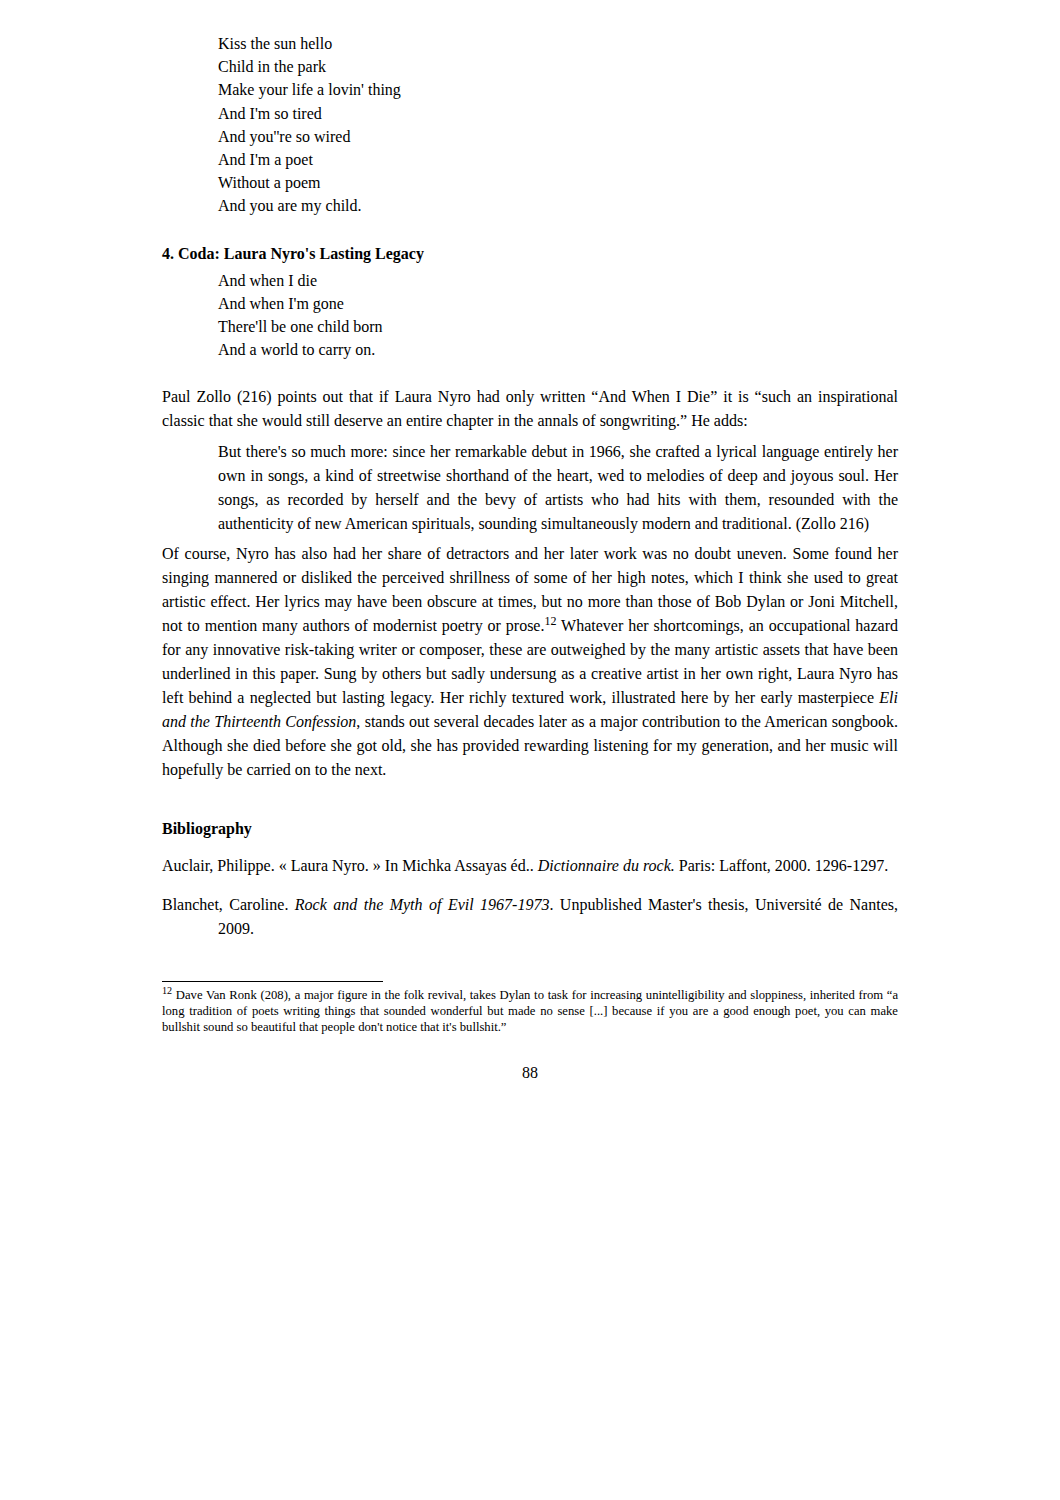Kiss the sun hello
Child in the park
Make your life a lovin' thing
And I'm so tired
And you''re so wired
And I'm a poet
Without a poem
And you are my child.
4. Coda: Laura Nyro's Lasting Legacy
And when I die
And when I'm gone
There'll be one child born
And a world to carry on.
Paul Zollo (216) points out that if Laura Nyro had only written “And When I Die” it is “such an inspirational classic that she would still deserve an entire chapter in the annals of songwriting.” He adds:
But there's so much more: since her remarkable debut in 1966, she crafted a lyrical language entirely her own in songs, a kind of streetwise shorthand of the heart, wed to melodies of deep and joyous soul. Her songs, as recorded by herself and the bevy of artists who had hits with them, resounded with the authenticity of new American spirituals, sounding simultaneously modern and traditional. (Zollo 216)
Of course, Nyro has also had her share of detractors and her later work was no doubt uneven. Some found her singing mannered or disliked the perceived shrillness of some of her high notes, which I think she used to great artistic effect. Her lyrics may have been obscure at times, but no more than those of Bob Dylan or Joni Mitchell, not to mention many authors of modernist poetry or prose.12 Whatever her shortcomings, an occupational hazard for any innovative risk-taking writer or composer, these are outweighed by the many artistic assets that have been underlined in this paper. Sung by others but sadly undersung as a creative artist in her own right, Laura Nyro has left behind a neglected but lasting legacy. Her richly textured work, illustrated here by her early masterpiece Eli and the Thirteenth Confession, stands out several decades later as a major contribution to the American songbook. Although she died before she got old, she has provided rewarding listening for my generation, and her music will hopefully be carried on to the next.
Bibliography
Auclair, Philippe. « Laura Nyro. » In Michka Assayas éd.. Dictionnaire du rock. Paris: Laffont, 2000. 1296-1297.
Blanchet, Caroline. Rock and the Myth of Evil 1967-1973. Unpublished Master's thesis, Université de Nantes, 2009.
12 Dave Van Ronk (208), a major figure in the folk revival, takes Dylan to task for increasing unintelligibility and sloppiness, inherited from “a long tradition of poets writing things that sounded wonderful but made no sense [...] because if you are a good enough poet, you can make bullshit sound so beautiful that people don't notice that it's bullshit.”
88